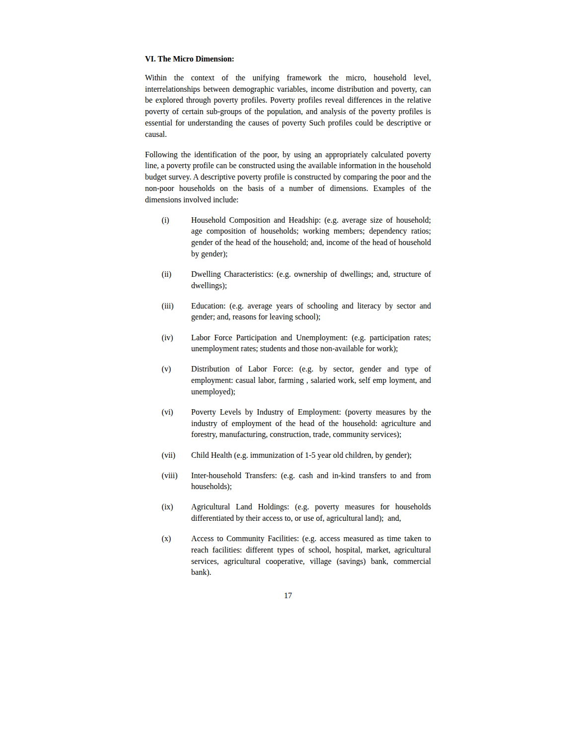VI. The Micro Dimension:
Within the context of the unifying framework the micro, household level, interrelationships between demographic variables, income distribution and poverty, can be explored through poverty profiles. Poverty profiles reveal differences in the relative poverty of certain sub-groups of the population, and analysis of the poverty profiles is essential for understanding the causes of poverty Such profiles could be descriptive or causal.
Following the identification of the poor, by using an appropriately calculated poverty line, a poverty profile can be constructed using the available information in the household budget survey. A descriptive poverty profile is constructed by comparing the poor and the non-poor households on the basis of a number of dimensions. Examples of the dimensions involved include:
(i) Household Composition and Headship: (e.g. average size of household; age composition of households; working members; dependency ratios; gender of the head of the household; and, income of the head of household by gender);
(ii) Dwelling Characteristics: (e.g. ownership of dwellings; and, structure of dwellings);
(iii) Education: (e.g. average years of schooling and literacy by sector and gender; and, reasons for leaving school);
(iv) Labor Force Participation and Unemployment: (e.g. participation rates; unemployment rates; students and those non-available for work);
(v) Distribution of Labor Force: (e.g. by sector, gender and type of employment: casual labor, farming , salaried work, self emp loyment, and unemployed);
(vi) Poverty Levels by Industry of Employment: (poverty measures by the industry of employment of the head of the household: agriculture and forestry, manufacturing, construction, trade, community services);
(vii) Child Health (e.g. immunization of 1-5 year old children, by gender);
(viii) Inter-household Transfers: (e.g. cash and in-kind transfers to and from households);
(ix) Agricultural Land Holdings: (e.g. poverty measures for households differentiated by their access to, or use of, agricultural land); and,
(x) Access to Community Facilities: (e.g. access measured as time taken to reach facilities: different types of school, hospital, market, agricultural services, agricultural cooperative, village (savings) bank, commercial bank).
17